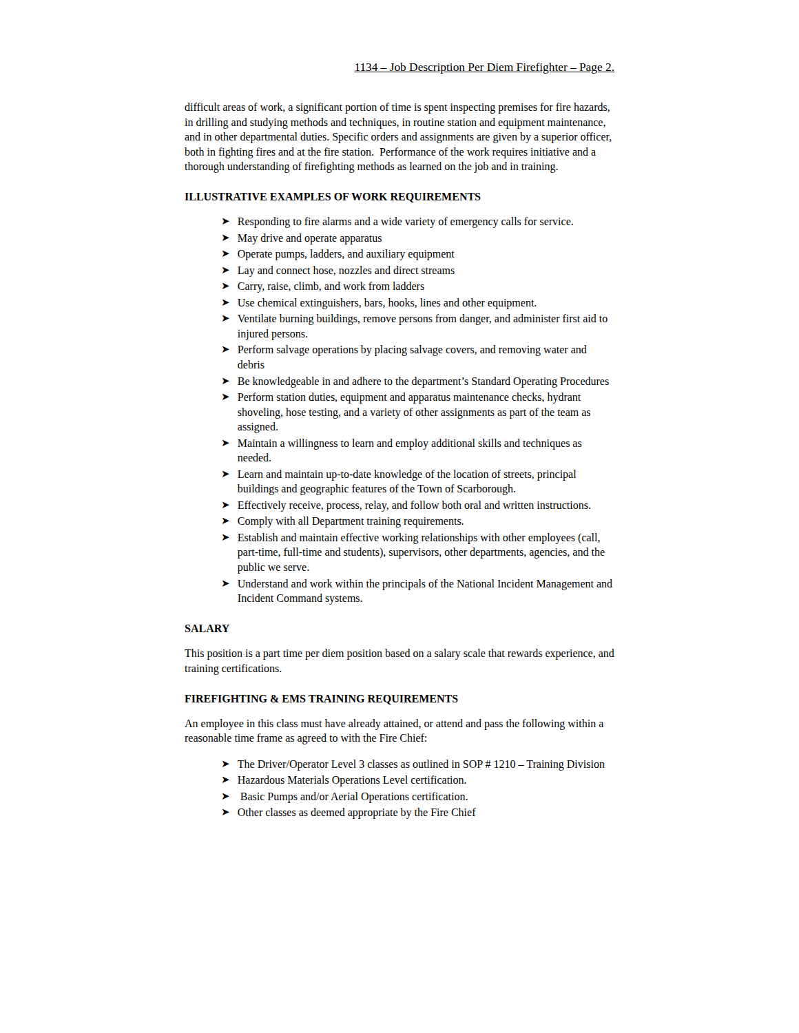1134 – Job Description Per Diem Firefighter – Page 2.
difficult areas of work, a significant portion of time is spent inspecting premises for fire hazards, in drilling and studying methods and techniques, in routine station and equipment maintenance, and in other departmental duties. Specific orders and assignments are given by a superior officer, both in fighting fires and at the fire station. Performance of the work requires initiative and a thorough understanding of firefighting methods as learned on the job and in training.
Illustrative Examples of Work Requirements
Responding to fire alarms and a wide variety of emergency calls for service.
May drive and operate apparatus
Operate pumps, ladders, and auxiliary equipment
Lay and connect hose, nozzles and direct streams
Carry, raise, climb, and work from ladders
Use chemical extinguishers, bars, hooks, lines and other equipment.
Ventilate burning buildings, remove persons from danger, and administer first aid to injured persons.
Perform salvage operations by placing salvage covers, and removing water and debris
Be knowledgeable in and adhere to the department’s Standard Operating Procedures
Perform station duties, equipment and apparatus maintenance checks, hydrant shoveling, hose testing, and a variety of other assignments as part of the team as assigned.
Maintain a willingness to learn and employ additional skills and techniques as needed.
Learn and maintain up-to-date knowledge of the location of streets, principal buildings and geographic features of the Town of Scarborough.
Effectively receive, process, relay, and follow both oral and written instructions.
Comply with all Department training requirements.
Establish and maintain effective working relationships with other employees (call, part-time, full-time and students), supervisors, other departments, agencies, and the public we serve.
Understand and work within the principals of the National Incident Management and Incident Command systems.
Salary
This position is a part time per diem position based on a salary scale that rewards experience, and training certifications.
Firefighting & EMS Training Requirements
An employee in this class must have already attained, or attend and pass the following within a reasonable time frame as agreed to with the Fire Chief:
The Driver/Operator Level 3 classes as outlined in SOP # 1210 – Training Division
Hazardous Materials Operations Level certification.
Basic Pumps and/or Aerial Operations certification.
Other classes as deemed appropriate by the Fire Chief